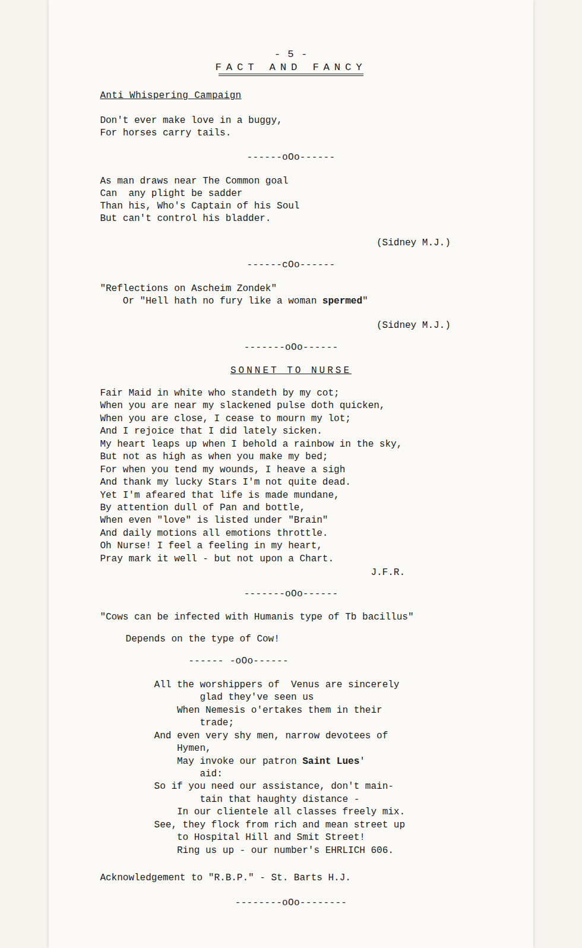- 5 -
FACT AND FANCY
Anti Whispering Campaign
Don't ever make love in a buggy, For horses carry tails.
------oOo------
As man draws near The Common goal Can any plight be sadder Than his, Who's Captain of his Soul But can't control his bladder.
(Sidney M.J.)
------cOo------
"Reflections on Ascheim Zondek" Or "Hell hath no fury like a woman spermed"
(Sidney M.J.)
-------oOo------
SONNET TO NURSE
Fair Maid in white who standeth by my cot; When you are near my slackened pulse doth quicken, When you are close, I cease to mourn my lot; And I rejoice that I did lately sicken. My heart leaps up when I behold a rainbow in the sky, But not as high as when you make my bed; For when you tend my wounds, I heave a sigh And thank my lucky Stars I'm not quite dead. Yet I'm afeared that life is made mundane, By attention dull of Pan and bottle, When even "love" is listed under "Brain" And daily motions all emotions throttle. Oh Nurse! I feel a feeling in my heart, Pray mark it well - but not upon a Chart.
J.F.R.
-------oOo------
"Cows can be infected with Humanis type of Tb bacillus"
Depends on the type of Cow!
------ -oOo------
All the worshippers of Venus are sincerely glad they've seen us When Nemesis o'ertakes them in their trade; And even very shy men, narrow devotees of Hymen, May invoke our patron Saint Lues' aid: So if you need our assistance, don't main- tain that haughty distance - In our clientele all classes freely mix. See, they flock from rich and mean street up to Hospital Hill and Smit Street! Ring us up - our number's EHRLICH 606.
Acknowledgement to "R.B.P." - St. Barts H.J.
--------oOo--------